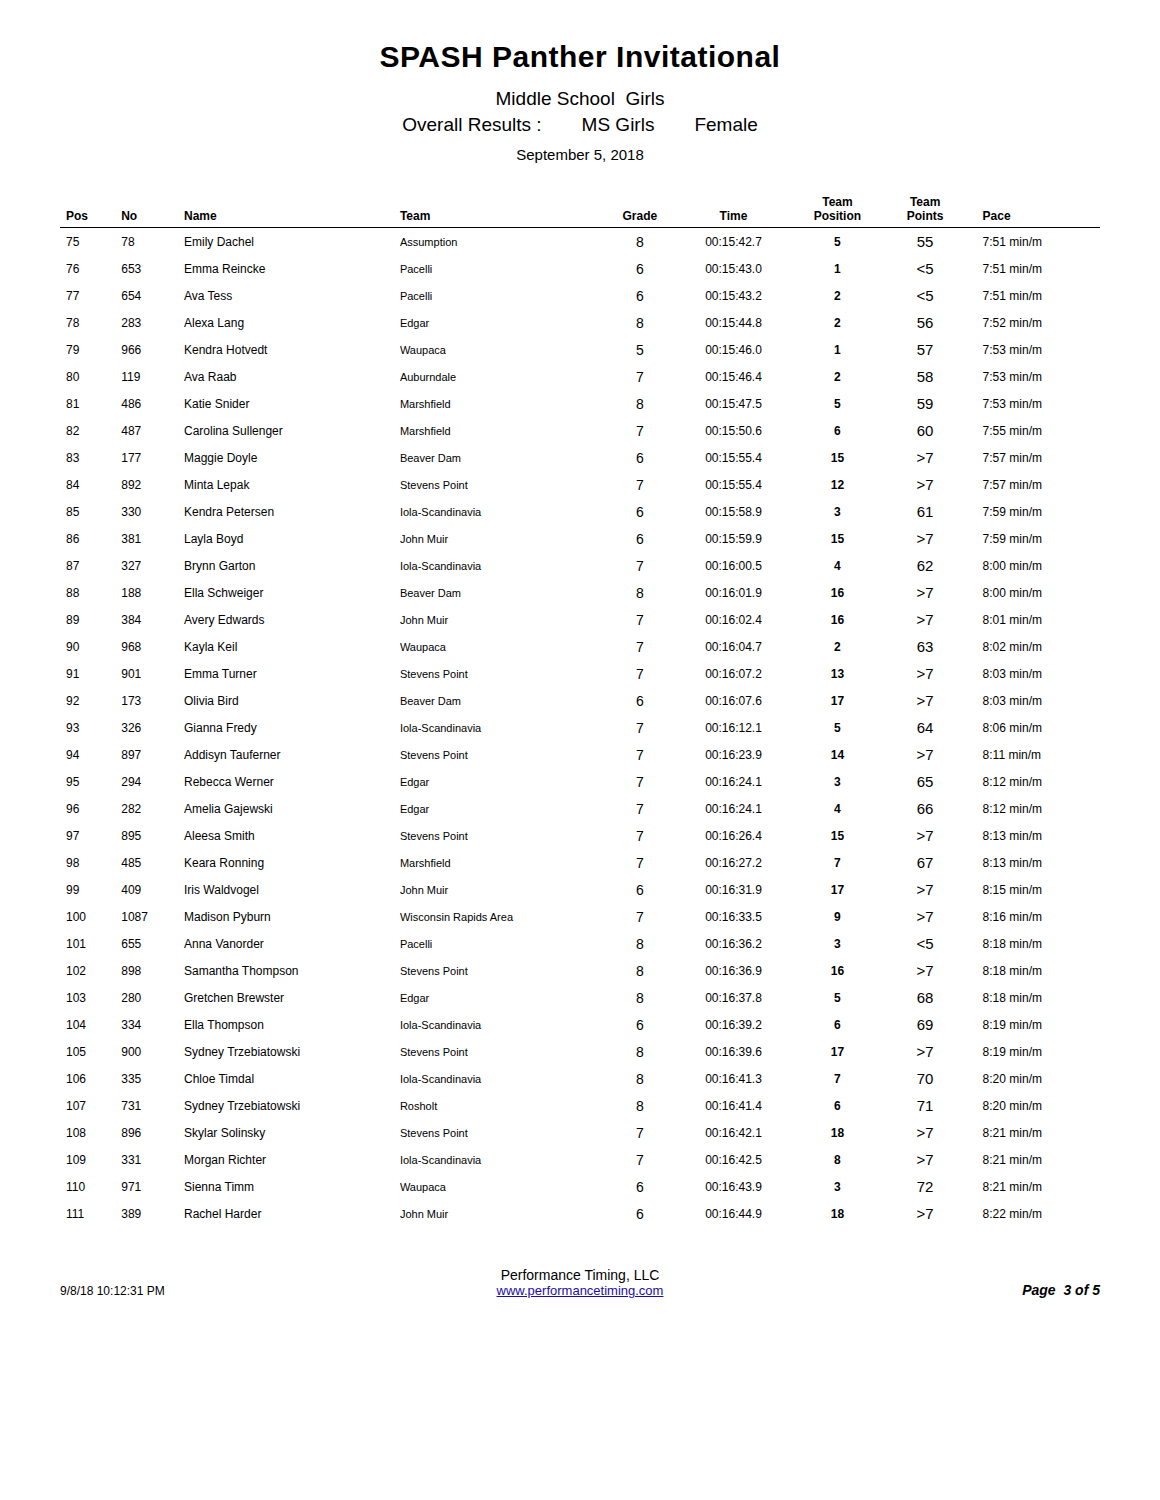SPASH Panther Invitational
Middle School Girls
Overall Results : MS Girls Female
September 5, 2018
| Pos | No | Name | Team | Grade | Time | Team Position | Team Points | Pace |
| --- | --- | --- | --- | --- | --- | --- | --- | --- |
| 75 | 78 | Emily Dachel | Assumption | 8 | 00:15:42.7 | 5 | 55 | 7:51 min/m |
| 76 | 653 | Emma Reincke | Pacelli | 6 | 00:15:43.0 | 1 | <5 | 7:51 min/m |
| 77 | 654 | Ava Tess | Pacelli | 6 | 00:15:43.2 | 2 | <5 | 7:51 min/m |
| 78 | 283 | Alexa Lang | Edgar | 8 | 00:15:44.8 | 2 | 56 | 7:52 min/m |
| 79 | 966 | Kendra Hotvedt | Waupaca | 5 | 00:15:46.0 | 1 | 57 | 7:53 min/m |
| 80 | 119 | Ava Raab | Auburndale | 7 | 00:15:46.4 | 2 | 58 | 7:53 min/m |
| 81 | 486 | Katie Snider | Marshfield | 8 | 00:15:47.5 | 5 | 59 | 7:53 min/m |
| 82 | 487 | Carolina Sullenger | Marshfield | 7 | 00:15:50.6 | 6 | 60 | 7:55 min/m |
| 83 | 177 | Maggie Doyle | Beaver Dam | 6 | 00:15:55.4 | 15 | >7 | 7:57 min/m |
| 84 | 892 | Minta Lepak | Stevens Point | 7 | 00:15:55.4 | 12 | >7 | 7:57 min/m |
| 85 | 330 | Kendra Petersen | Iola-Scandinavia | 6 | 00:15:58.9 | 3 | 61 | 7:59 min/m |
| 86 | 381 | Layla Boyd | John Muir | 6 | 00:15:59.9 | 15 | >7 | 7:59 min/m |
| 87 | 327 | Brynn Garton | Iola-Scandinavia | 7 | 00:16:00.5 | 4 | 62 | 8:00 min/m |
| 88 | 188 | Ella Schweiger | Beaver Dam | 8 | 00:16:01.9 | 16 | >7 | 8:00 min/m |
| 89 | 384 | Avery Edwards | John Muir | 7 | 00:16:02.4 | 16 | >7 | 8:01 min/m |
| 90 | 968 | Kayla Keil | Waupaca | 7 | 00:16:04.7 | 2 | 63 | 8:02 min/m |
| 91 | 901 | Emma Turner | Stevens Point | 7 | 00:16:07.2 | 13 | >7 | 8:03 min/m |
| 92 | 173 | Olivia Bird | Beaver Dam | 6 | 00:16:07.6 | 17 | >7 | 8:03 min/m |
| 93 | 326 | Gianna Fredy | Iola-Scandinavia | 7 | 00:16:12.1 | 5 | 64 | 8:06 min/m |
| 94 | 897 | Addisyn Tauferner | Stevens Point | 7 | 00:16:23.9 | 14 | >7 | 8:11 min/m |
| 95 | 294 | Rebecca Werner | Edgar | 7 | 00:16:24.1 | 3 | 65 | 8:12 min/m |
| 96 | 282 | Amelia Gajewski | Edgar | 7 | 00:16:24.1 | 4 | 66 | 8:12 min/m |
| 97 | 895 | Aleesa Smith | Stevens Point | 7 | 00:16:26.4 | 15 | >7 | 8:13 min/m |
| 98 | 485 | Keara Ronning | Marshfield | 7 | 00:16:27.2 | 7 | 67 | 8:13 min/m |
| 99 | 409 | Iris Waldvogel | John Muir | 6 | 00:16:31.9 | 17 | >7 | 8:15 min/m |
| 100 | 1087 | Madison Pyburn | Wisconsin Rapids Area | 7 | 00:16:33.5 | 9 | >7 | 8:16 min/m |
| 101 | 655 | Anna Vanorder | Pacelli | 8 | 00:16:36.2 | 3 | <5 | 8:18 min/m |
| 102 | 898 | Samantha Thompson | Stevens Point | 8 | 00:16:36.9 | 16 | >7 | 8:18 min/m |
| 103 | 280 | Gretchen Brewster | Edgar | 8 | 00:16:37.8 | 5 | 68 | 8:18 min/m |
| 104 | 334 | Ella Thompson | Iola-Scandinavia | 6 | 00:16:39.2 | 6 | 69 | 8:19 min/m |
| 105 | 900 | Sydney Trzebiatowski | Stevens Point | 8 | 00:16:39.6 | 17 | >7 | 8:19 min/m |
| 106 | 335 | Chloe Timdal | Iola-Scandinavia | 8 | 00:16:41.3 | 7 | 70 | 8:20 min/m |
| 107 | 731 | Sydney Trzebiatowski | Rosholt | 8 | 00:16:41.4 | 6 | 71 | 8:20 min/m |
| 108 | 896 | Skylar Solinsky | Stevens Point | 7 | 00:16:42.1 | 18 | >7 | 8:21 min/m |
| 109 | 331 | Morgan Richter | Iola-Scandinavia | 7 | 00:16:42.5 | 8 | >7 | 8:21 min/m |
| 110 | 971 | Sienna Timm | Waupaca | 6 | 00:16:43.9 | 3 | 72 | 8:21 min/m |
| 111 | 389 | Rachel Harder | John Muir | 6 | 00:16:44.9 | 18 | >7 | 8:22 min/m |
Performance Timing, LLC
www.performancetiming.com
9/8/18 10:12:31 PM
Page 3 of 5